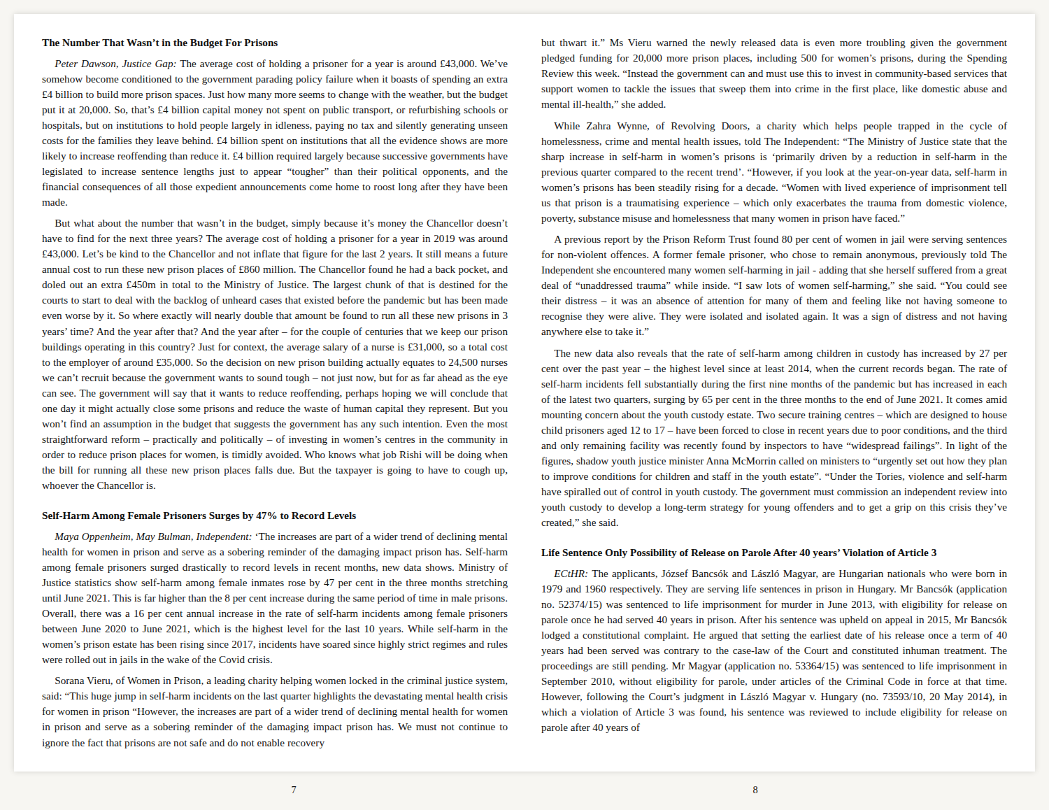The Number That Wasn’t in the Budget For Prisons
Peter Dawson, Justice Gap: The average cost of holding a prisoner for a year is around £43,000. We’ve somehow become conditioned to the government parading policy failure when it boasts of spending an extra £4 billion to build more prison spaces. Just how many more seems to change with the weather, but the budget put it at 20,000. So, that’s £4 billion capital money not spent on public transport, or refurbishing schools or hospitals, but on institutions to hold people largely in idleness, paying no tax and silently generating unseen costs for the families they leave behind. £4 billion spent on institutions that all the evidence shows are more likely to increase reoffending than reduce it. £4 billion required largely because successive governments have legislated to increase sentence lengths just to appear “tougher” than their political opponents, and the financial consequences of all those expedient announcements come home to roost long after they have been made.
But what about the number that wasn’t in the budget, simply because it’s money the Chancellor doesn’t have to find for the next three years? The average cost of holding a prisoner for a year in 2019 was around £43,000. Let’s be kind to the Chancellor and not inflate that figure for the last 2 years. It still means a future annual cost to run these new prison places of £860 million. The Chancellor found he had a back pocket, and doled out an extra £450m in total to the Ministry of Justice. The largest chunk of that is destined for the courts to start to deal with the backlog of unheard cases that existed before the pandemic but has been made even worse by it. So where exactly will nearly double that amount be found to run all these new prisons in 3 years’ time? And the year after that? And the year after – for the couple of centuries that we keep our prison buildings operating in this country? Just for context, the average salary of a nurse is £31,000, so a total cost to the employer of around £35,000. So the decision on new prison building actually equates to 24,500 nurses we can’t recruit because the government wants to sound tough – not just now, but for as far ahead as the eye can see. The government will say that it wants to reduce reoffending, perhaps hoping we will conclude that one day it might actually close some prisons and reduce the waste of human capital they represent. But you won’t find an assumption in the budget that suggests the government has any such intention. Even the most straightforward reform – practically and politically – of investing in women’s centres in the community in order to reduce prison places for women, is timidly avoided. Who knows what job Rishi will be doing when the bill for running all these new prison places falls due. But the taxpayer is going to have to cough up, whoever the Chancellor is.
Self-Harm Among Female Prisoners Surges by 47% to Record Levels
Maya Oppenheim, May Bulman, Independent: ‘The increases are part of a wider trend of declining mental health for women in prison and serve as a sobering reminder of the damaging impact prison has. Self-harm among female prisoners surged drastically to record levels in recent months, new data shows. Ministry of Justice statistics show self-harm among female inmates rose by 47 per cent in the three months stretching until June 2021. This is far higher than the 8 per cent increase during the same period of time in male prisons. Overall, there was a 16 per cent annual increase in the rate of self-harm incidents among female prisoners between June 2020 to June 2021, which is the highest level for the last 10 years. While self-harm in the women’s prison estate has been rising since 2017, incidents have soared since highly strict regimes and rules were rolled out in jails in the wake of the Covid crisis.
Sorana Vieru, of Women in Prison, a leading charity helping women locked in the criminal justice system, said: “This huge jump in self-harm incidents on the last quarter highlights the devastating mental health crisis for women in prison “However, the increases are part of a wider trend of declining mental health for women in prison and serve as a sobering reminder of the damaging impact prison has. We must not continue to ignore the fact that prisons are not safe and do not enable recovery
but thwart it.” Ms Vieru warned the newly released data is even more troubling given the government pledged funding for 20,000 more prison places, including 500 for women’s prisons, during the Spending Review this week. “Instead the government can and must use this to invest in community-based services that support women to tackle the issues that sweep them into crime in the first place, like domestic abuse and mental ill-health,” she added.
While Zahra Wynne, of Revolving Doors, a charity which helps people trapped in the cycle of homelessness, crime and mental health issues, told The Independent: “The Ministry of Justice state that the sharp increase in self-harm in women’s prisons is ‘primarily driven by a reduction in self-harm in the previous quarter compared to the recent trend’. “However, if you look at the year-on-year data, self-harm in women’s prisons has been steadily rising for a decade. “Women with lived experience of imprisonment tell us that prison is a traumatising experience – which only exacerbates the trauma from domestic violence, poverty, substance misuse and homelessness that many women in prison have faced.”
A previous report by the Prison Reform Trust found 80 per cent of women in jail were serving sentences for non-violent offences. A former female prisoner, who chose to remain anonymous, previously told The Independent she encountered many women self-harming in jail - adding that she herself suffered from a great deal of “unaddressed trauma” while inside. “I saw lots of women self-harming,” she said. “You could see their distress – it was an absence of attention for many of them and feeling like not having someone to recognise they were alive. They were isolated and isolated again. It was a sign of distress and not having anywhere else to take it.”
The new data also reveals that the rate of self-harm among children in custody has increased by 27 per cent over the past year – the highest level since at least 2014, when the current records began. The rate of self-harm incidents fell substantially during the first nine months of the pandemic but has increased in each of the latest two quarters, surging by 65 per cent in the three months to the end of June 2021. It comes amid mounting concern about the youth custody estate. Two secure training centres – which are designed to house child prisoners aged 12 to 17 – have been forced to close in recent years due to poor conditions, and the third and only remaining facility was recently found by inspectors to have “widespread failings”. In light of the figures, shadow youth justice minister Anna McMorrin called on ministers to “urgently set out how they plan to improve conditions for children and staff in the youth estate”. “Under the Tories, violence and self-harm have spiralled out of control in youth custody. The government must commission an independent review into youth custody to develop a long-term strategy for young offenders and to get a grip on this crisis they’ve created,” she said.
Life Sentence Only Possibility of Release on Parole After 40 years’ Violation of Article 3
ECtHR: The applicants, József Bancsók and László Magyar, are Hungarian nationals who were born in 1979 and 1960 respectively. They are serving life sentences in prison in Hungary. Mr Bancsók (application no. 52374/15) was sentenced to life imprisonment for murder in June 2013, with eligibility for release on parole once he had served 40 years in prison. After his sentence was upheld on appeal in 2015, Mr Bancsók lodged a constitutional complaint. He argued that setting the earliest date of his release once a term of 40 years had been served was contrary to the case-law of the Court and constituted inhuman treatment. The proceedings are still pending. Mr Magyar (application no. 53364/15) was sentenced to life imprisonment in September 2010, without eligibility for parole, under articles of the Criminal Code in force at that time. However, following the Court’s judgment in László Magyar v. Hungary (no. 73593/10, 20 May 2014), in which a violation of Article 3 was found, his sentence was reviewed to include eligibility for release on parole after 40 years of
7 8